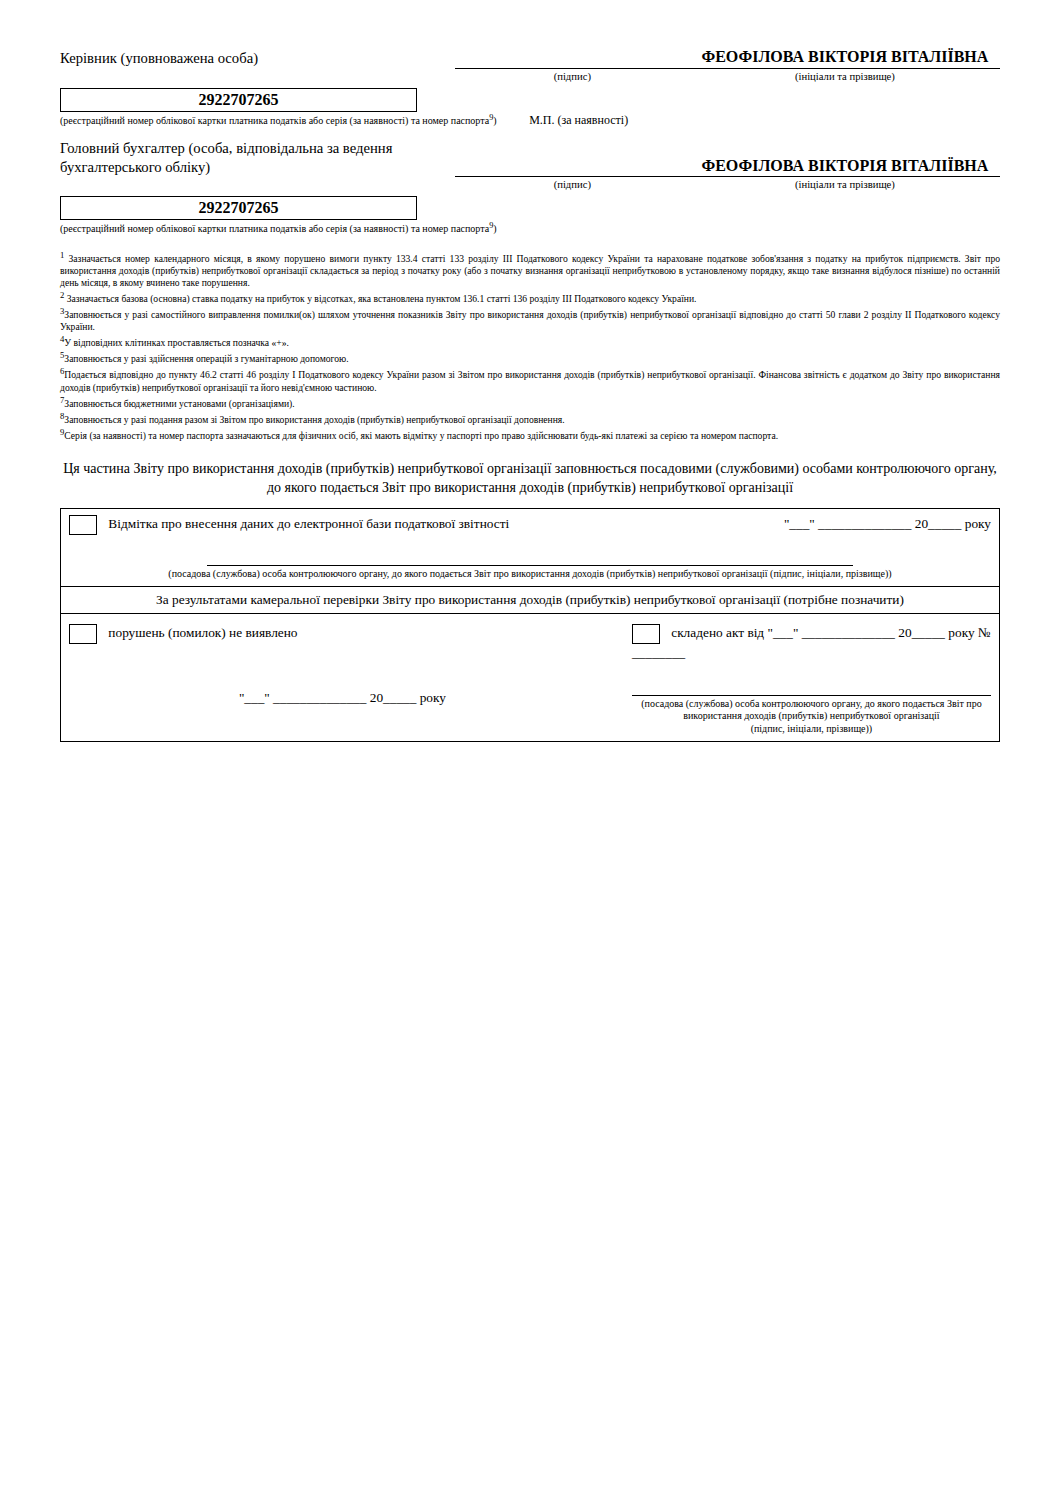| Керівник (уповноважена особа) | | ФЕОФІЛОВА ВІКТОРІЯ ВІТАЛІЇВНА |
| | (підпис) | (ініціали та прізвище) |
2922707265
(реєстраційний номер облікової картки платника податків або серія (за наявності) та номер паспорта9) М.П. (за наявності)
| Головний бухгалтер (особа, відповідальна за ведення бухгалтерського обліку) | | ФЕОФІЛОВА ВІКТОРІЯ ВІТАЛІЇВНА |
| | (підпис) | (ініціали та прізвище) |
2922707265
(реєстраційний номер облікової картки платника податків або серія (за наявності) та номер паспорта9)
1 Зазначається номер календарного місяця, в якому порушено вимоги пункту 133.4 статті 133 розділу III Податкового кодексу України та нараховане податкове зобов'язання з податку на прибуток підприємств. Звіт про використання доходів (прибутків) неприбуткової організації складається за період з початку року (або з початку визнання організації неприбутковою в установленому порядку, якщо таке визнання відбулося пізніше) по останній день місяця, в якому вчинено таке порушення.
2 Зазначається базова (основна) ставка податку на прибуток у відсотках, яка встановлена пунктом 136.1 статті 136 розділу III Податкового кодексу України.
3Заповнюється у разі самостійного виправлення помилки(ок) шляхом уточнення показників Звіту про використання доходів (прибутків) неприбуткової організації відповідно до статті 50 глави 2 розділу II Податкового кодексу України.
4У відповідних клітинках проставляється позначка «+».
5Заповнюється у разі здійснення операцій з гуманітарною допомогою.
6Подається відповідно до пункту 46.2 статті 46 розділу I Податкового кодексу України разом зі Звітом про використання доходів (прибутків) неприбуткової організації. Фінансова звітність є додатком до Звіту про використання доходів (прибутків) неприбуткової організації та його невід'ємною частиною.
7Заповнюється бюджетними установами (організаціями).
8Заповнюється у разі подання разом зі Звітом про використання доходів (прибутків) неприбуткової організації доповнення.
9Серія (за наявності) та номер паспорта зазначаються для фізичних осіб, які мають відмітку у паспорті про право здійснювати будь-які платежі за серією та номером паспорта.
Ця частина Звіту про використання доходів (прибутків) неприбуткової організації заповнюється посадовими (службовими) особами контролюючого органу, до якого подається Звіт про використання доходів (прибутків) неприбуткової організації
| Відмітка про внесення даних до електронної бази податкової звітності | "___" ______________ 20_____ року |
| (посадова (службова) особа контролюючого органу, до якого подається Звіт про використання доходів (прибутків) неприбуткової організації (підпис, ініціали, прізвище)) |
| За результатами камеральної перевірки Звіту про використання доходів (прибутків) неприбуткової організації (потрібне позначити) |
| порушень (помилок) не виявлено | складено акт від "___" ______________ 20_____ року № ________ |
| "___" ______________ 20_____ року | (посадова (службова) особа контролюючого органу, до якого подається Звіт про використання доходів (прибутків) неприбуткової організації (підпис, ініціали, прізвище)) |